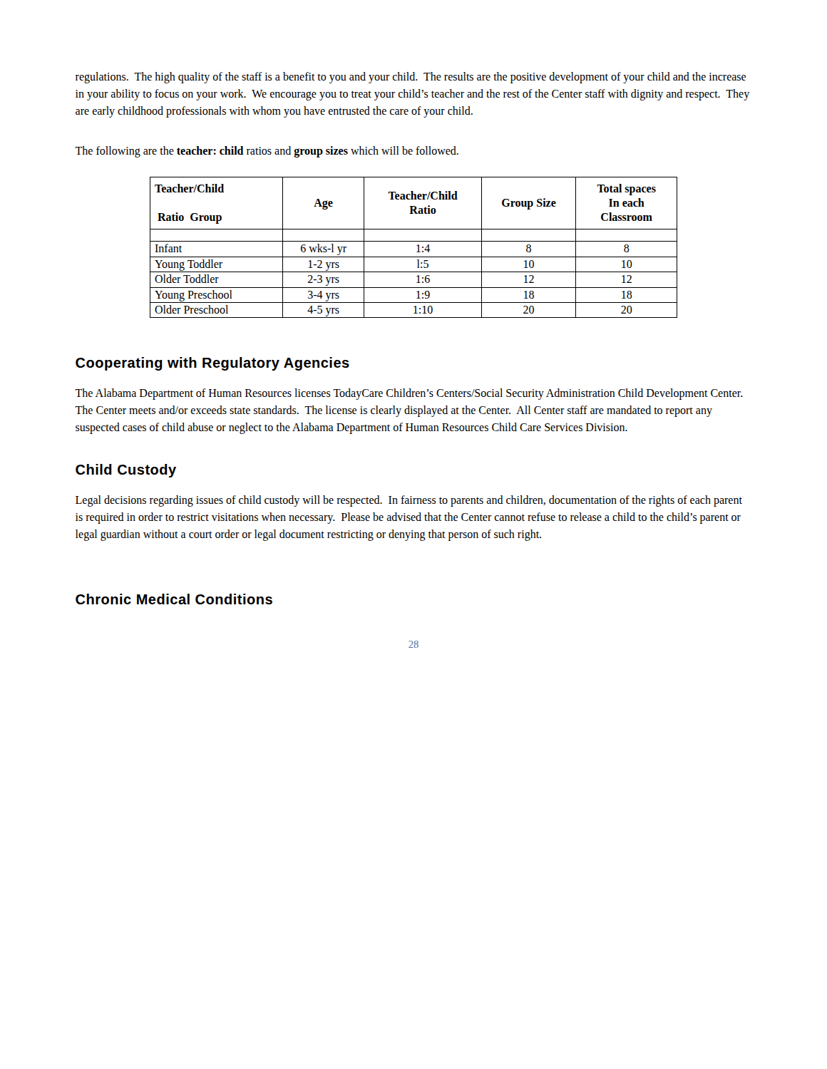regulations. The high quality of the staff is a benefit to you and your child. The results are the positive development of your child and the increase in your ability to focus on your work. We encourage you to treat your child’s teacher and the rest of the Center staff with dignity and respect. They are early childhood professionals with whom you have entrusted the care of your child.
The following are the teacher: child ratios and group sizes which will be followed.
| Teacher/Child Ratio Group | Age | Teacher/Child Ratio | Group Size | Total spaces In each Classroom |
| --- | --- | --- | --- | --- |
| Infant | 6 wks-l yr | 1:4 | 8 | 8 |
| Young Toddler | 1-2 yrs | l:5 | 10 | 10 |
| Older Toddler | 2-3 yrs | 1:6 | 12 | 12 |
| Young Preschool | 3-4 yrs | 1:9 | 18 | 18 |
| Older Preschool | 4-5 yrs | 1:10 | 20 | 20 |
Cooperating with Regulatory Agencies
The Alabama Department of Human Resources licenses TodayCare Children’s Centers/Social Security Administration Child Development Center. The Center meets and/or exceeds state standards. The license is clearly displayed at the Center. All Center staff are mandated to report any suspected cases of child abuse or neglect to the Alabama Department of Human Resources Child Care Services Division.
Child Custody
Legal decisions regarding issues of child custody will be respected. In fairness to parents and children, documentation of the rights of each parent is required in order to restrict visitations when necessary. Please be advised that the Center cannot refuse to release a child to the child’s parent or legal guardian without a court order or legal document restricting or denying that person of such right.
Chronic Medical Conditions
28